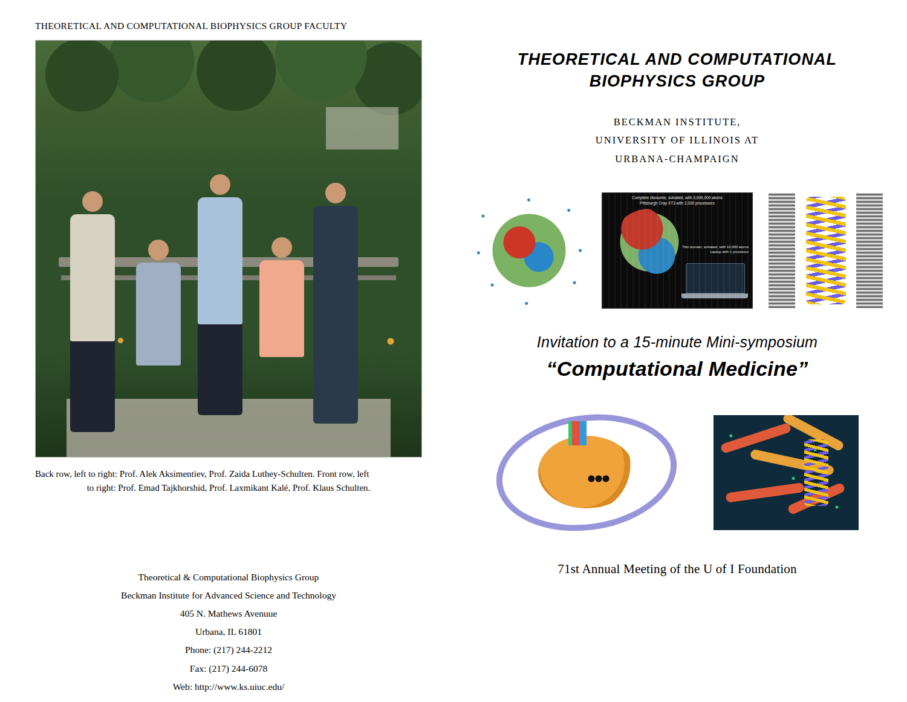THEORETICAL AND COMPUTATIONAL BIOPHYSICS GROUP FACULTY
Back row, left to right: Prof. Alek Aksimentiev, Prof. Zaida Luthey-Schulten. Front row, left
to right: Prof. Emad Tajkhorshid, Prof. Laxmikant Kalé, Prof. Klaus Schulten.
Theoretical & Computational Biophysics Group
Beckman Institute for Advanced Science and Technology
405 N. Mathews Avenuue
Urbana, IL 61801
Phone: (217) 244-2212
Fax: (217) 244-6078
Web: http://www.ks.uiuc.edu/
THEORETICAL AND COMPUTATIONAL
BIOPHYSICS GROUP
Beckman Institute,
University of Illinois at
Urbana-Champaign
Complete ribosome, solvated, with 3,000,000 atoms
Pittsburgh Cray XT3 with 2,000 processors
Titin domain, solvated, with 10,000 atoms
Laptop with 1 processor
Invitation to a 15-minute Mini-symposium “Computational Medicine”
71st Annual Meeting of the U of I Foundation